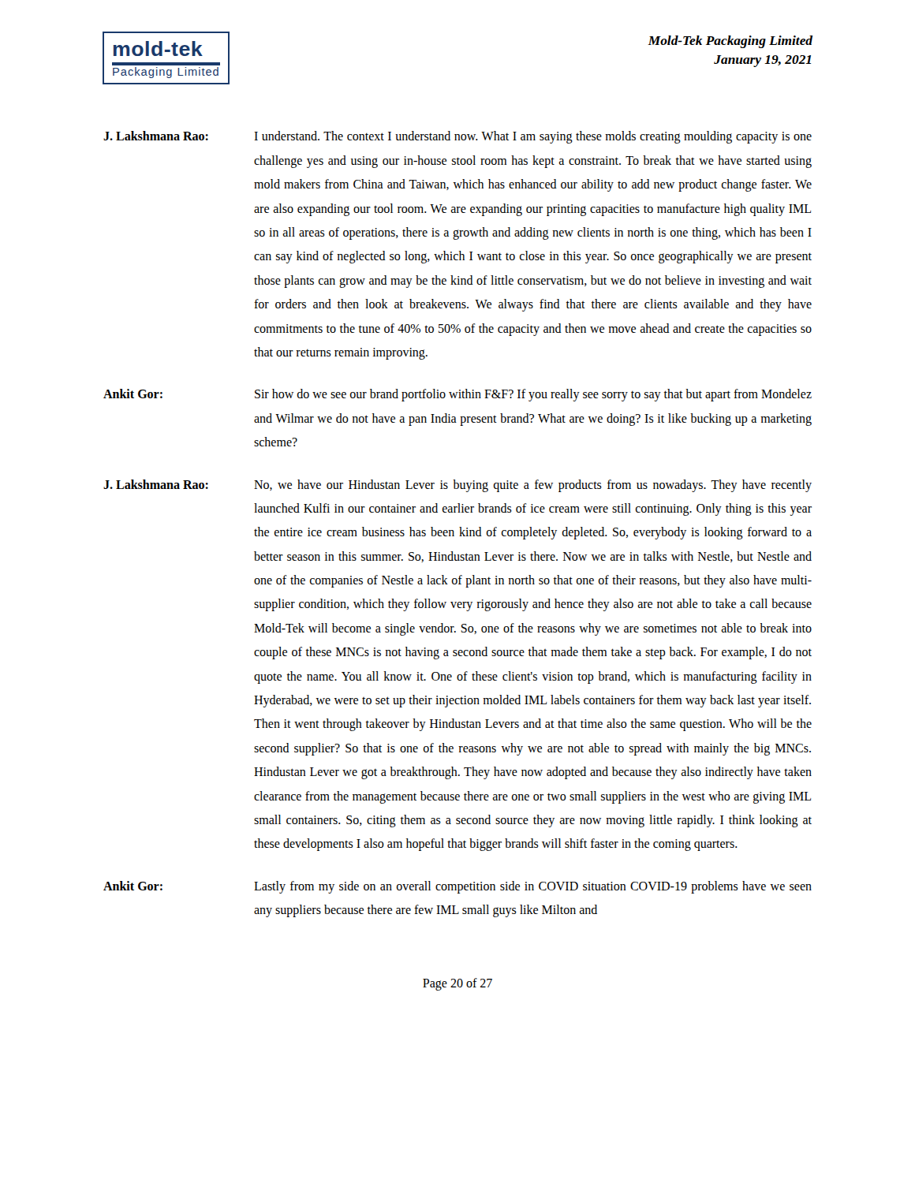mold-tek
Packaging Limited
Mold-Tek Packaging Limited
January 19, 2021
| J. Lakshmana Rao: | I understand. The context I understand now. What I am saying these molds creating moulding capacity is one challenge yes and using our in-house stool room has kept a constraint. To break that we have started using mold makers from China and Taiwan, which has enhanced our ability to add new product change faster. We are also expanding our tool room. We are expanding our printing capacities to manufacture high quality IML so in all areas of operations, there is a growth and adding new clients in north is one thing, which has been I can say kind of neglected so long, which I want to close in this year. So once geographically we are present those plants can grow and may be the kind of little conservatism, but we do not believe in investing and wait for orders and then look at breakevens. We always find that there are clients available and they have commitments to the tune of 40% to 50% of the capacity and then we move ahead and create the capacities so that our returns remain improving. |
| Ankit Gor: | Sir how do we see our brand portfolio within F&F? If you really see sorry to say that but apart from Mondelez and Wilmar we do not have a pan India present brand? What are we doing? Is it like bucking up a marketing scheme? |
| J. Lakshmana Rao: | No, we have our Hindustan Lever is buying quite a few products from us nowadays. They have recently launched Kulfi in our container and earlier brands of ice cream were still continuing. Only thing is this year the entire ice cream business has been kind of completely depleted. So, everybody is looking forward to a better season in this summer. So, Hindustan Lever is there. Now we are in talks with Nestle, but Nestle and one of the companies of Nestle a lack of plant in north so that one of their reasons, but they also have multi-supplier condition, which they follow very rigorously and hence they also are not able to take a call because Mold-Tek will become a single vendor. So, one of the reasons why we are sometimes not able to break into couple of these MNCs is not having a second source that made them take a step back. For example, I do not quote the name. You all know it. One of these client's vision top brand, which is manufacturing facility in Hyderabad, we were to set up their injection molded IML labels containers for them way back last year itself. Then it went through takeover by Hindustan Levers and at that time also the same question. Who will be the second supplier? So that is one of the reasons why we are not able to spread with mainly the big MNCs. Hindustan Lever we got a breakthrough. They have now adopted and because they also indirectly have taken clearance from the management because there are one or two small suppliers in the west who are giving IML small containers. So, citing them as a second source they are now moving little rapidly. I think looking at these developments I also am hopeful that bigger brands will shift faster in the coming quarters. |
| Ankit Gor: | Lastly from my side on an overall competition side in COVID situation COVID-19 problems have we seen any suppliers because there are few IML small guys like Milton and |
Page 20 of 27